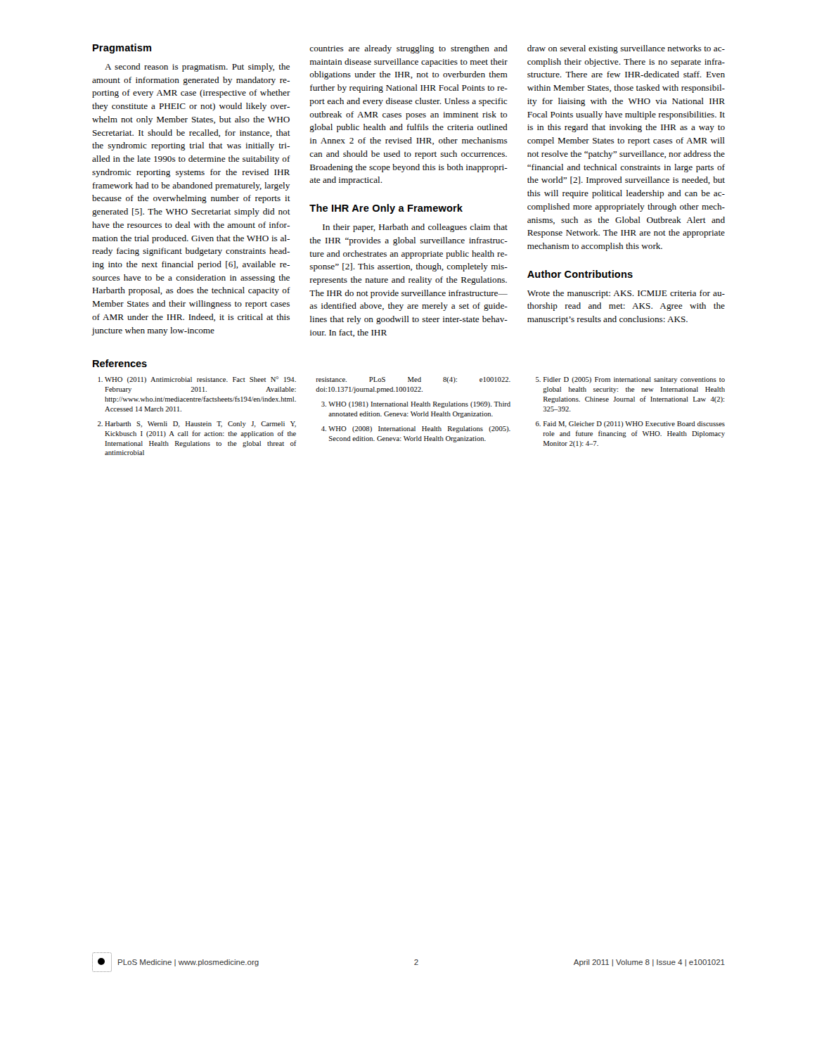Pragmatism
A second reason is pragmatism. Put simply, the amount of information generated by mandatory reporting of every AMR case (irrespective of whether they constitute a PHEIC or not) would likely overwhelm not only Member States, but also the WHO Secretariat. It should be recalled, for instance, that the syndromic reporting trial that was initially trialled in the late 1990s to determine the suitability of syndromic reporting systems for the revised IHR framework had to be abandoned prematurely, largely because of the overwhelming number of reports it generated [5]. The WHO Secretariat simply did not have the resources to deal with the amount of information the trial produced. Given that the WHO is already facing significant budgetary constraints heading into the next financial period [6], available resources have to be a consideration in assessing the Harbarth proposal, as does the technical capacity of Member States and their willingness to report cases of AMR under the IHR. Indeed, it is critical at this juncture when many low-income
countries are already struggling to strengthen and maintain disease surveillance capacities to meet their obligations under the IHR, not to overburden them further by requiring National IHR Focal Points to report each and every disease cluster. Unless a specific outbreak of AMR cases poses an imminent risk to global public health and fulfils the criteria outlined in Annex 2 of the revised IHR, other mechanisms can and should be used to report such occurrences. Broadening the scope beyond this is both inappropriate and impractical.
The IHR Are Only a Framework
In their paper, Harbath and colleagues claim that the IHR “provides a global surveillance infrastructure and orchestrates an appropriate public health response” [2]. This assertion, though, completely misrepresents the nature and reality of the Regulations. The IHR do not provide surveillance infrastructure—as identified above, they are merely a set of guidelines that rely on goodwill to steer inter-state behaviour. In fact, the IHR
draw on several existing surveillance networks to accomplish their objective. There is no separate infrastructure. There are few IHR-dedicated staff. Even within Member States, those tasked with responsibility for liaising with the WHO via National IHR Focal Points usually have multiple responsibilities. It is in this regard that invoking the IHR as a way to compel Member States to report cases of AMR will not resolve the “patchy” surveillance, nor address the “financial and technical constraints in large parts of the world” [2]. Improved surveillance is needed, but this will require political leadership and can be accomplished more appropriately through other mechanisms, such as the Global Outbreak Alert and Response Network. The IHR are not the appropriate mechanism to accomplish this work.
Author Contributions
Wrote the manuscript: AKS. ICMIJE criteria for authorship read and met: AKS. Agree with the manuscript’s results and conclusions: AKS.
References
WHO (2011) Antimicrobial resistance. Fact Sheet N° 194. February 2011. Available: http://www.who.int/mediacentre/factsheets/fs194/en/index.html. Accessed 14 March 2011.
Harbarth S, Wernli D, Haustein T, Conly J, Carmeli Y, Kickbusch I (2011) A call for action: the application of the International Health Regulations to the global threat of antimicrobial
resistance. PLoS Med 8(4): e1001022. doi:10.1371/journal.pmed.1001022.
WHO (1981) International Health Regulations (1969). Third annotated edition. Geneva: World Health Organization.
WHO (2008) International Health Regulations (2005). Second edition. Geneva: World Health Organization.
Fidler D (2005) From international sanitary conventions to global health security: the new International Health Regulations. Chinese Journal of International Law 4(2): 325–392.
Faid M, Gleicher D (2011) WHO Executive Board discusses role and future financing of WHO. Health Diplomacy Monitor 2(1): 4–7.
PLoS Medicine | www.plosmedicine.org
2
April 2011 | Volume 8 | Issue 4 | e1001021